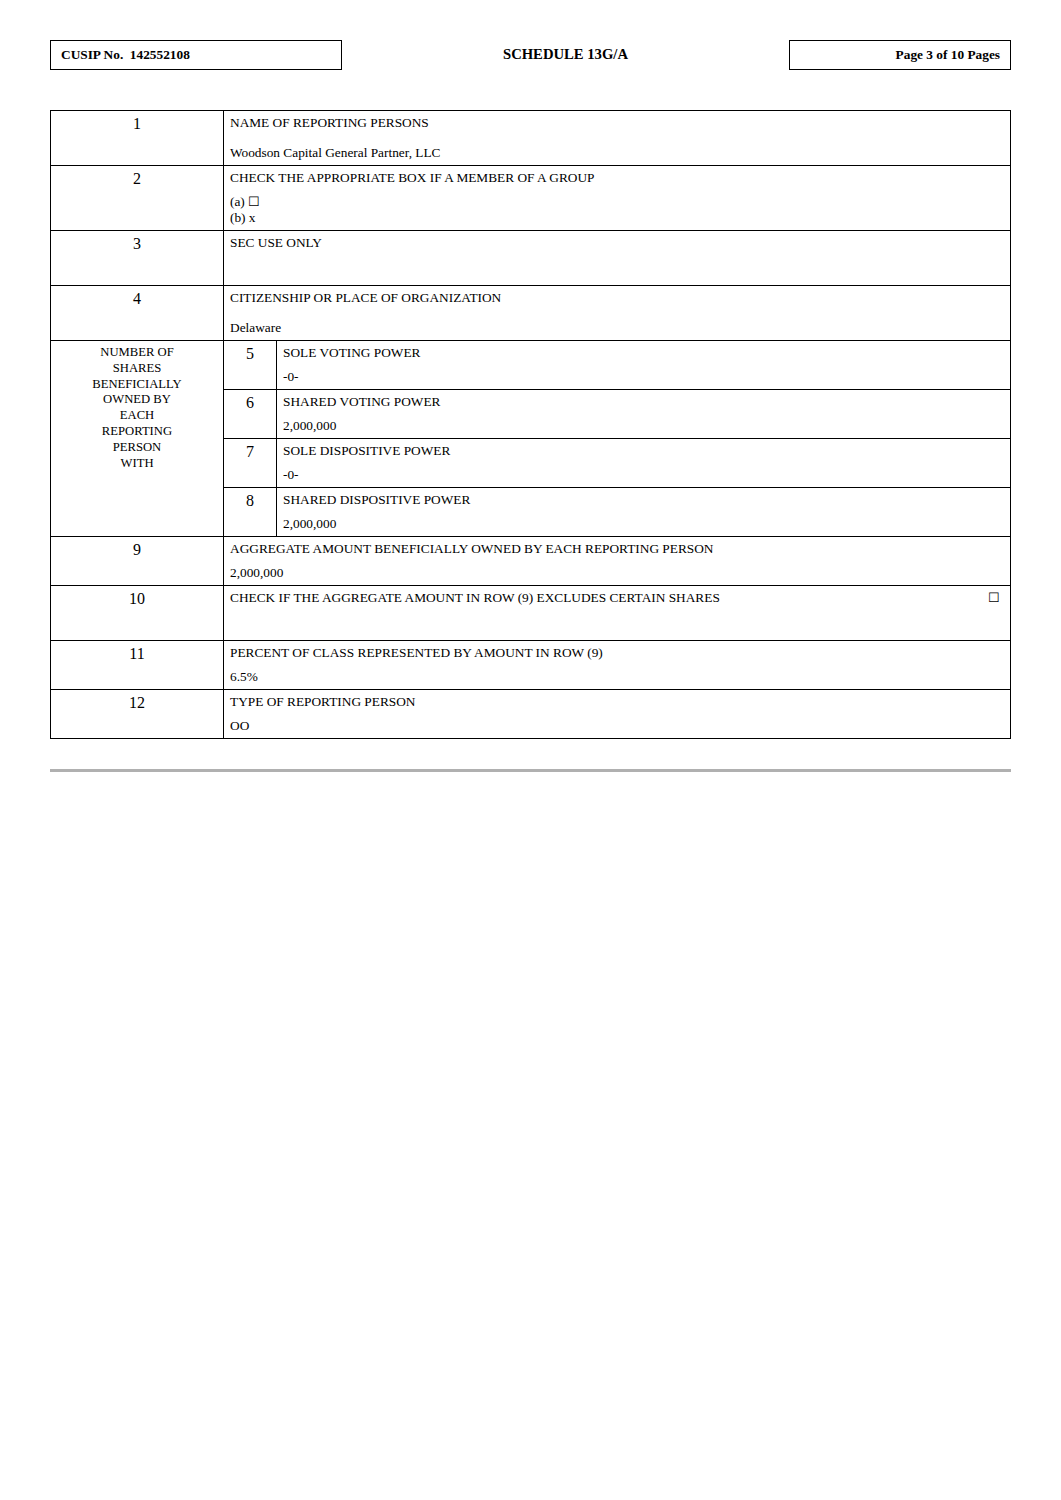CUSIP No. 142552108
SCHEDULE 13G/A
Page 3 of 10 Pages
| 1 | NAME OF REPORTING PERSONS Woodson Capital General Partner, LLC |
| 2 | CHECK THE APPROPRIATE BOX IF A MEMBER OF A GROUP (a) ☐ (b) x |
| 3 | SEC USE ONLY |
| 4 | CITIZENSHIP OR PLACE OF ORGANIZATION Delaware |
| NUMBER OF SHARES BENEFICIALLY OWNED BY EACH REPORTING PERSON WITH | 5 | SOLE VOTING POWER -0- |
| 6 | SHARED VOTING POWER 2,000,000 |
| 7 | SOLE DISPOSITIVE POWER -0- |
| 8 | SHARED DISPOSITIVE POWER 2,000,000 |
| 9 | AGGREGATE AMOUNT BENEFICIALLY OWNED BY EACH REPORTING PERSON 2,000,000 |
| 10 | CHECK IF THE AGGREGATE AMOUNT IN ROW (9) EXCLUDES CERTAIN SHARES ☐ |
| 11 | PERCENT OF CLASS REPRESENTED BY AMOUNT IN ROW (9) 6.5% |
| 12 | TYPE OF REPORTING PERSON OO |